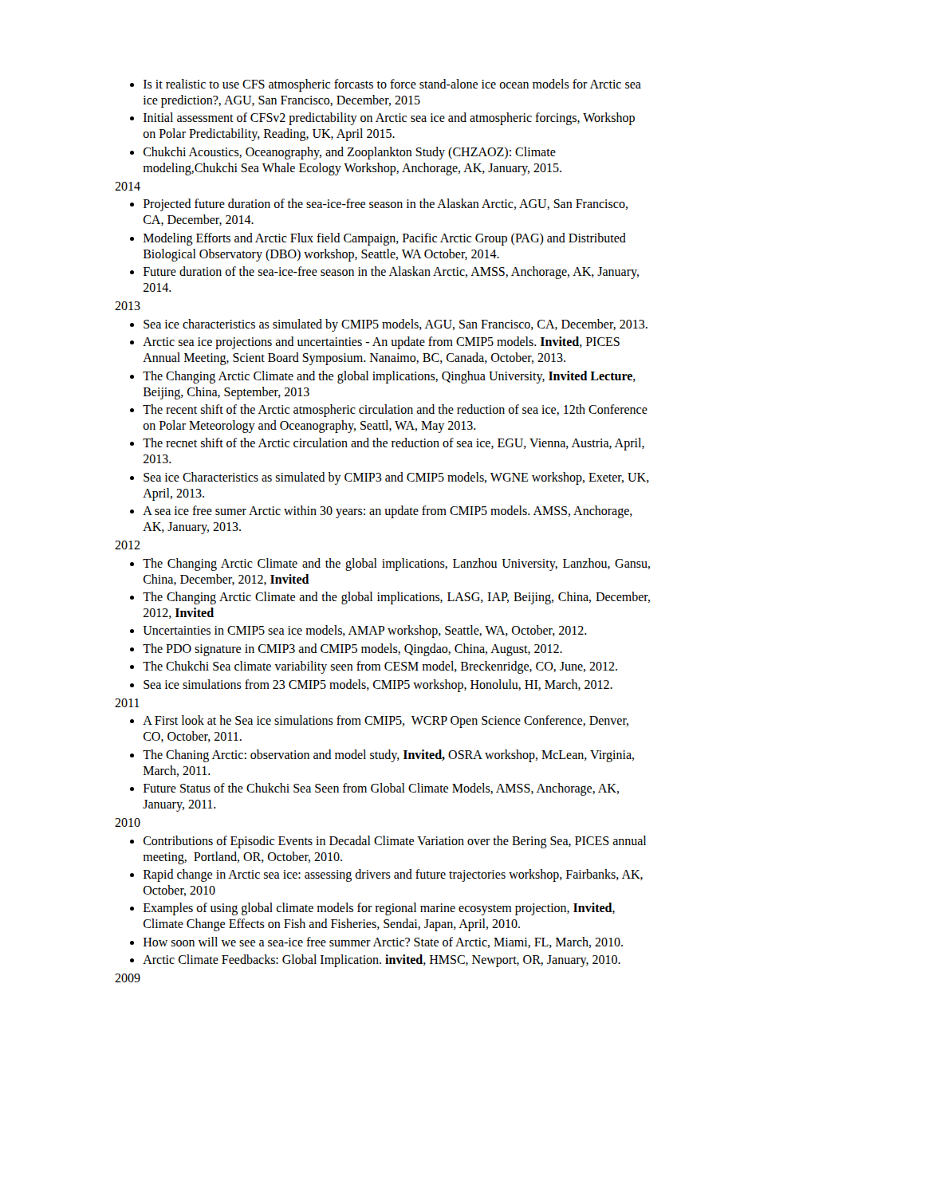Is it realistic to use CFS atmospheric forcasts to force stand-alone ice ocean models for Arctic sea ice prediction?, AGU, San Francisco, December, 2015
Initial assessment of CFSv2 predictability on Arctic sea ice and atmospheric forcings, Workshop on Polar Predictability, Reading, UK, April 2015.
Chukchi Acoustics, Oceanography, and Zooplankton Study (CHZAOZ): Climate modeling,Chukchi Sea Whale Ecology Workshop, Anchorage, AK, January, 2015.
2014
Projected future duration of the sea-ice-free season in the Alaskan Arctic, AGU, San Francisco, CA, December, 2014.
Modeling Efforts and Arctic Flux field Campaign, Pacific Arctic Group (PAG) and Distributed Biological Observatory (DBO) workshop, Seattle, WA October, 2014.
Future duration of the sea-ice-free season in the Alaskan Arctic, AMSS, Anchorage, AK, January, 2014.
2013
Sea ice characteristics as simulated by CMIP5 models, AGU, San Francisco, CA, December, 2013.
Arctic sea ice projections and uncertainties - An update from CMIP5 models. Invited, PICES Annual Meeting, Scient Board Symposium. Nanaimo, BC, Canada, October, 2013.
The Changing Arctic Climate and the global implications, Qinghua University, Invited Lecture, Beijing, China, September, 2013
The recent shift of the Arctic atmospheric circulation and the reduction of sea ice, 12th Conference on Polar Meteorology and Oceanography, Seattl, WA, May 2013.
The recnet shift of the Arctic circulation and the reduction of sea ice, EGU, Vienna, Austria, April, 2013.
Sea ice Characteristics as simulated by CMIP3 and CMIP5 models, WGNE workshop, Exeter, UK, April, 2013.
A sea ice free sumer Arctic within 30 years: an update from CMIP5 models. AMSS, Anchorage, AK, January, 2013.
2012
The Changing Arctic Climate and the global implications, Lanzhou University, Lanzhou, Gansu, China, December, 2012, Invited
The Changing Arctic Climate and the global implications, LASG, IAP, Beijing, China, December, 2012, Invited
Uncertainties in CMIP5 sea ice models, AMAP workshop, Seattle, WA, October, 2012.
The PDO signature in CMIP3 and CMIP5 models, Qingdao, China, August, 2012.
The Chukchi Sea climate variability seen from CESM model, Breckenridge, CO, June, 2012.
Sea ice simulations from 23 CMIP5 models, CMIP5 workshop, Honolulu, HI, March, 2012.
2011
A First look at he Sea ice simulations from CMIP5, WCRP Open Science Conference, Denver, CO, October, 2011.
The Chaning Arctic: observation and model study, Invited, OSRA workshop, McLean, Virginia, March, 2011.
Future Status of the Chukchi Sea Seen from Global Climate Models, AMSS, Anchorage, AK, January, 2011.
2010
Contributions of Episodic Events in Decadal Climate Variation over the Bering Sea, PICES annual meeting, Portland, OR, October, 2010.
Rapid change in Arctic sea ice: assessing drivers and future trajectories workshop, Fairbanks, AK, October, 2010
Examples of using global climate models for regional marine ecosystem projection, Invited, Climate Change Effects on Fish and Fisheries, Sendai, Japan, April, 2010.
How soon will we see a sea-ice free summer Arctic? State of Arctic, Miami, FL, March, 2010.
Arctic Climate Feedbacks: Global Implication. invited, HMSC, Newport, OR, January, 2010.
2009